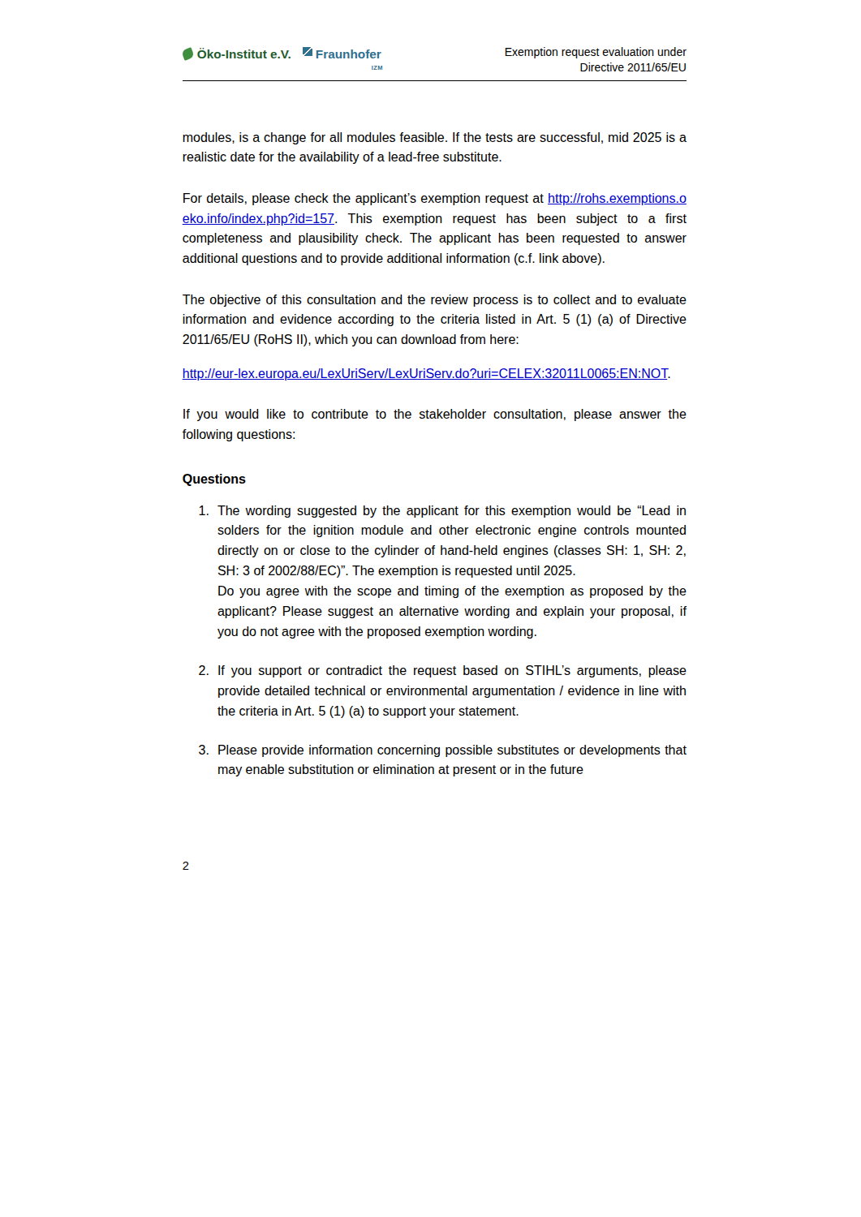Öko-Institut e.V.
FraunhoferIZM
Exemption request evaluation under
Directive 2011/65/EU
modules, is a change for all modules feasible. If the tests are successful, mid 2025 is a realistic date for the availability of a lead-free substitute.
For details, please check the applicant’s exemption request at http://rohs.exemptions.oeko.info/index.php?id=157. This exemption request has been subject to a first completeness and plausibility check. The applicant has been requested to answer additional questions and to provide additional information (c.f. link above).
The objective of this consultation and the review process is to collect and to evaluate information and evidence according to the criteria listed in Art. 5 (1) (a) of Directive 2011/65/EU (RoHS II), which you can download from here:
http://eur-lex.europa.eu/LexUriServ/LexUriServ.do?uri=CELEX:32011L0065:EN:NOT.
If you would like to contribute to the stakeholder consultation, please answer the following questions:
Questions
The wording suggested by the applicant for this exemption would be “Lead in solders for the ignition module and other electronic engine controls mounted directly on or close to the cylinder of hand-held engines (classes SH: 1, SH: 2, SH: 3 of 2002/88/EC)”. The exemption is requested until 2025.
Do you agree with the scope and timing of the exemption as proposed by the applicant? Please suggest an alternative wording and explain your proposal, if you do not agree with the proposed exemption wording.
If you support or contradict the request based on STIHL’s arguments, please provide detailed technical or environmental argumentation / evidence in line with the criteria in Art. 5 (1) (a) to support your statement.
Please provide information concerning possible substitutes or developments that may enable substitution or elimination at present or in the future
2